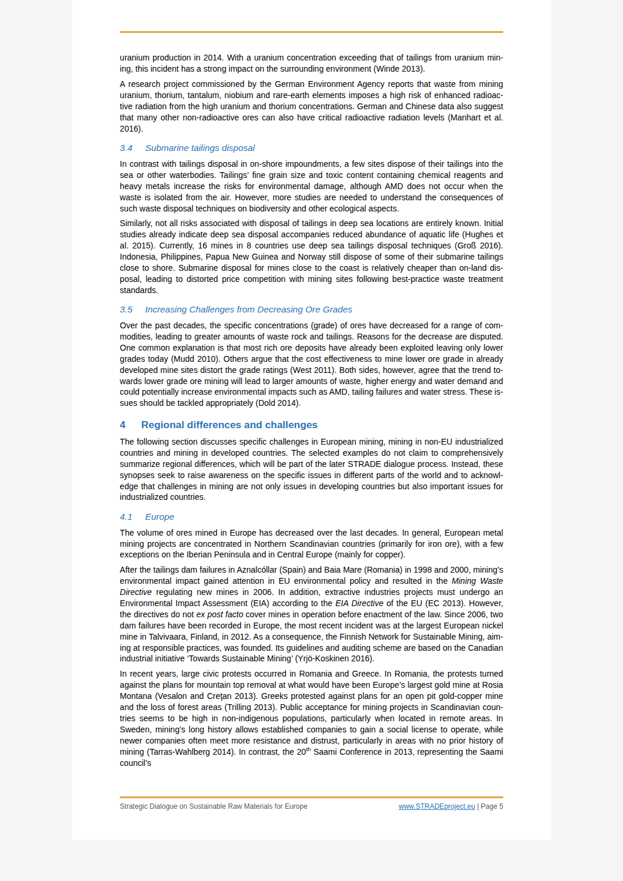uranium production in 2014. With a uranium concentration exceeding that of tailings from uranium mining, this incident has a strong impact on the surrounding environment (Winde 2013).
A research project commissioned by the German Environment Agency reports that waste from mining uranium, thorium, tantalum, niobium and rare-earth elements imposes a high risk of enhanced radioactive radiation from the high uranium and thorium concentrations. German and Chinese data also suggest that many other non-radioactive ores can also have critical radioactive radiation levels (Manhart et al. 2016).
3.4 Submarine tailings disposal
In contrast with tailings disposal in on-shore impoundments, a few sites dispose of their tailings into the sea or other waterbodies. Tailings’ fine grain size and toxic content containing chemical reagents and heavy metals increase the risks for environmental damage, although AMD does not occur when the waste is isolated from the air. However, more studies are needed to understand the consequences of such waste disposal techniques on biodiversity and other ecological aspects.
Similarly, not all risks associated with disposal of tailings in deep sea locations are entirely known. Initial studies already indicate deep sea disposal accompanies reduced abundance of aquatic life (Hughes et al. 2015). Currently, 16 mines in 8 countries use deep sea tailings disposal techniques (Groß 2016). Indonesia, Philippines, Papua New Guinea and Norway still dispose of some of their submarine tailings close to shore. Submarine disposal for mines close to the coast is relatively cheaper than on-land disposal, leading to distorted price competition with mining sites following best-practice waste treatment standards.
3.5 Increasing Challenges from Decreasing Ore Grades
Over the past decades, the specific concentrations (grade) of ores have decreased for a range of commodities, leading to greater amounts of waste rock and tailings. Reasons for the decrease are disputed. One common explanation is that most rich ore deposits have already been exploited leaving only lower grades today (Mudd 2010). Others argue that the cost effectiveness to mine lower ore grade in already developed mine sites distort the grade ratings (West 2011). Both sides, however, agree that the trend towards lower grade ore mining will lead to larger amounts of waste, higher energy and water demand and could potentially increase environmental impacts such as AMD, tailing failures and water stress. These issues should be tackled appropriately (Dold 2014).
4 Regional differences and challenges
The following section discusses specific challenges in European mining, mining in non-EU industrialized countries and mining in developed countries. The selected examples do not claim to comprehensively summarize regional differences, which will be part of the later STRADE dialogue process. Instead, these synopses seek to raise awareness on the specific issues in different parts of the world and to acknowledge that challenges in mining are not only issues in developing countries but also important issues for industrialized countries.
4.1 Europe
The volume of ores mined in Europe has decreased over the last decades. In general, European metal mining projects are concentrated in Northern Scandinavian countries (primarily for iron ore), with a few exceptions on the Iberian Peninsula and in Central Europe (mainly for copper).
After the tailings dam failures in Aznalcóllar (Spain) and Baia Mare (Romania) in 1998 and 2000, mining’s environmental impact gained attention in EU environmental policy and resulted in the Mining Waste Directive regulating new mines in 2006. In addition, extractive industries projects must undergo an Environmental Impact Assessment (EIA) according to the EIA Directive of the EU (EC 2013). However, the directives do not ex post facto cover mines in operation before enactment of the law. Since 2006, two dam failures have been recorded in Europe, the most recent incident was at the largest European nickel mine in Talvivaara, Finland, in 2012. As a consequence, the Finnish Network for Sustainable Mining, aiming at responsible practices, was founded. Its guidelines and auditing scheme are based on the Canadian industrial initiative ‘Towards Sustainable Mining’ (Yrjö-Koskinen 2016).
In recent years, large civic protests occurred in Romania and Greece. In Romania, the protests turned against the plans for mountain top removal at what would have been Europe’s largest gold mine at Rosia Montana (Vesalon and Creţan 2013). Greeks protested against plans for an open pit gold-copper mine and the loss of forest areas (Trilling 2013). Public acceptance for mining projects in Scandinavian countries seems to be high in non-indigenous populations, particularly when located in remote areas. In Sweden, mining’s long history allows established companies to gain a social license to operate, while newer companies often meet more resistance and distrust, particularly in areas with no prior history of mining (Tarras-Wahlberg 2014). In contrast, the 20th Saami Conference in 2013, representing the Saami council’s
Strategic Dialogue on Sustainable Raw Materials for Europe
www.STRADEproject.eu | Page 5